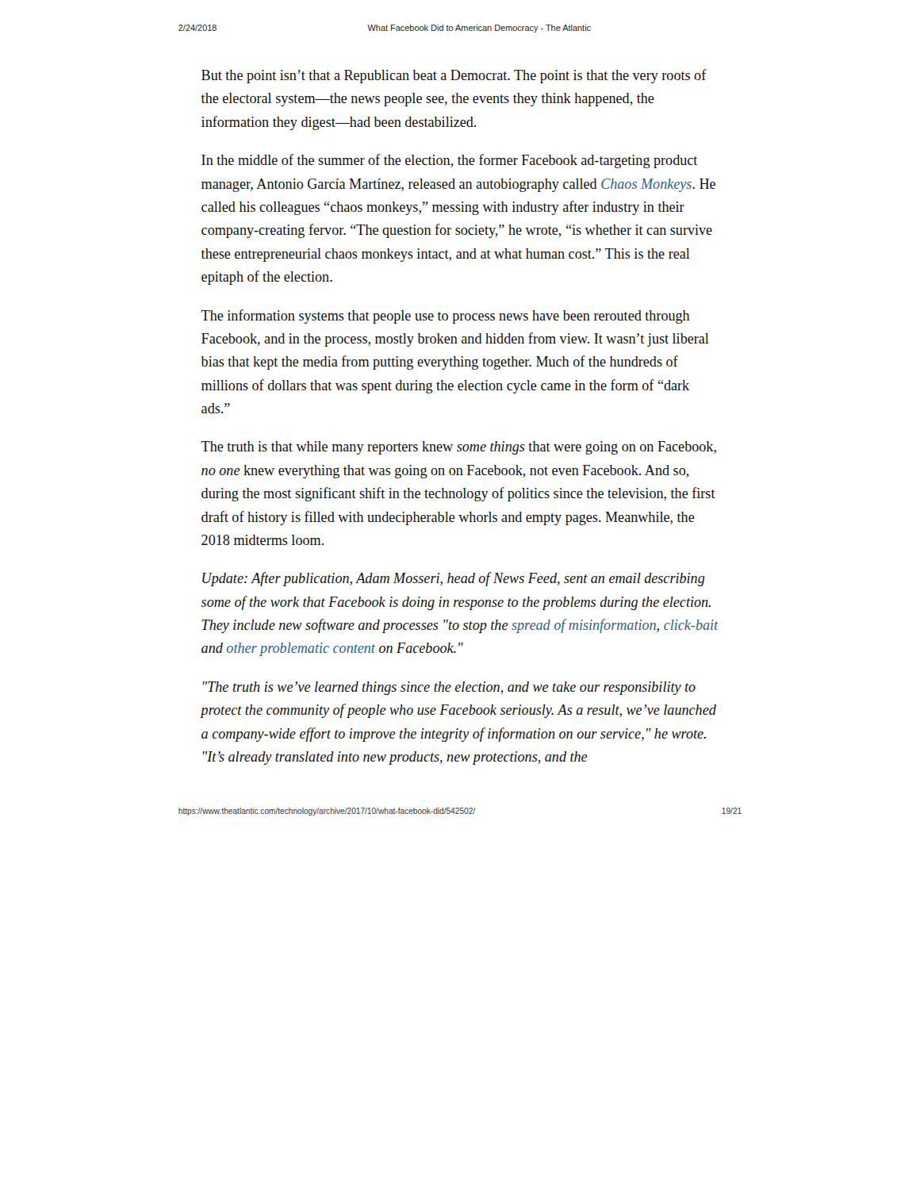2/24/2018 What Facebook Did to American Democracy - The Atlantic
But the point isn’t that a Republican beat a Democrat. The point is that the very roots of the electoral system—the news people see, the events they think happened, the information they digest—had been destabilized.
In the middle of the summer of the election, the former Facebook ad-targeting product manager, Antonio García Martínez, released an autobiography called Chaos Monkeys. He called his colleagues “chaos monkeys,” messing with industry after industry in their company-creating fervor. “The question for society,” he wrote, “is whether it can survive these entrepreneurial chaos monkeys intact, and at what human cost.” This is the real epitaph of the election.
The information systems that people use to process news have been rerouted through Facebook, and in the process, mostly broken and hidden from view. It wasn’t just liberal bias that kept the media from putting everything together. Much of the hundreds of millions of dollars that was spent during the election cycle came in the form of “dark ads.”
The truth is that while many reporters knew some things that were going on on Facebook, no one knew everything that was going on on Facebook, not even Facebook. And so, during the most significant shift in the technology of politics since the television, the first draft of history is filled with undecipherable whorls and empty pages. Meanwhile, the 2018 midterms loom.
Update: After publication, Adam Mosseri, head of News Feed, sent an email describing some of the work that Facebook is doing in response to the problems during the election. They include new software and processes "to stop the spread of misinformation, click-bait and other problematic content on Facebook."
"The truth is we’ve learned things since the election, and we take our responsibility to protect the community of people who use Facebook seriously. As a result, we’ve launched a company-wide effort to improve the integrity of information on our service," he wrote. "It’s already translated into new products, new protections, and the
https://www.theatlantic.com/technology/archive/2017/10/what-facebook-did/542502/ 19/21